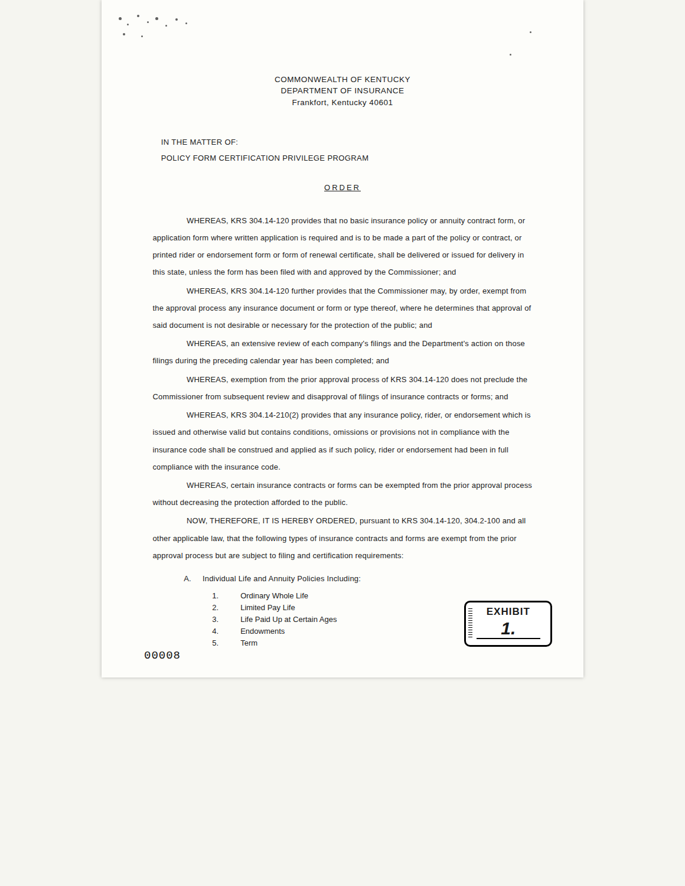COMMONWEALTH OF KENTUCKY
DEPARTMENT OF INSURANCE
Frankfort, Kentucky 40601
IN THE MATTER OF:
POLICY FORM CERTIFICATION PRIVILEGE PROGRAM
ORDER
WHEREAS, KRS 304.14-120 provides that no basic insurance policy or annuity contract form, or application form where written application is required and is to be made a part of the policy or contract, or printed rider or endorsement form or form of renewal certificate, shall be delivered or issued for delivery in this state, unless the form has been filed with and approved by the Commissioner; and
WHEREAS, KRS 304.14-120 further provides that the Commissioner may, by order, exempt from the approval process any insurance document or form or type thereof, where he determines that approval of said document is not desirable or necessary for the protection of the public; and
WHEREAS, an extensive review of each company's filings and the Department's action on those filings during the preceding calendar year has been completed; and
WHEREAS, exemption from the prior approval process of KRS 304.14-120 does not preclude the Commissioner from subsequent review and disapproval of filings of insurance contracts or forms; and
WHEREAS, KRS 304.14-210(2) provides that any insurance policy, rider, or endorsement which is issued and otherwise valid but contains conditions, omissions or provisions not in compliance with the insurance code shall be construed and applied as if such policy, rider or endorsement had been in full compliance with the insurance code.
WHEREAS, certain insurance contracts or forms can be exempted from the prior approval process without decreasing the protection afforded to the public.
NOW, THEREFORE, IT IS HEREBY ORDERED, pursuant to KRS 304.14-120, 304.2-100 and all other applicable law, that the following types of insurance contracts and forms are exempt from the prior approval process but are subject to filing and certification requirements:
A. Individual Life and Annuity Policies Including:
1. Ordinary Whole Life
2. Limited Pay Life
3. Life Paid Up at Certain Ages
4. Endowments
5. Term
EXHIBIT
1.
00008